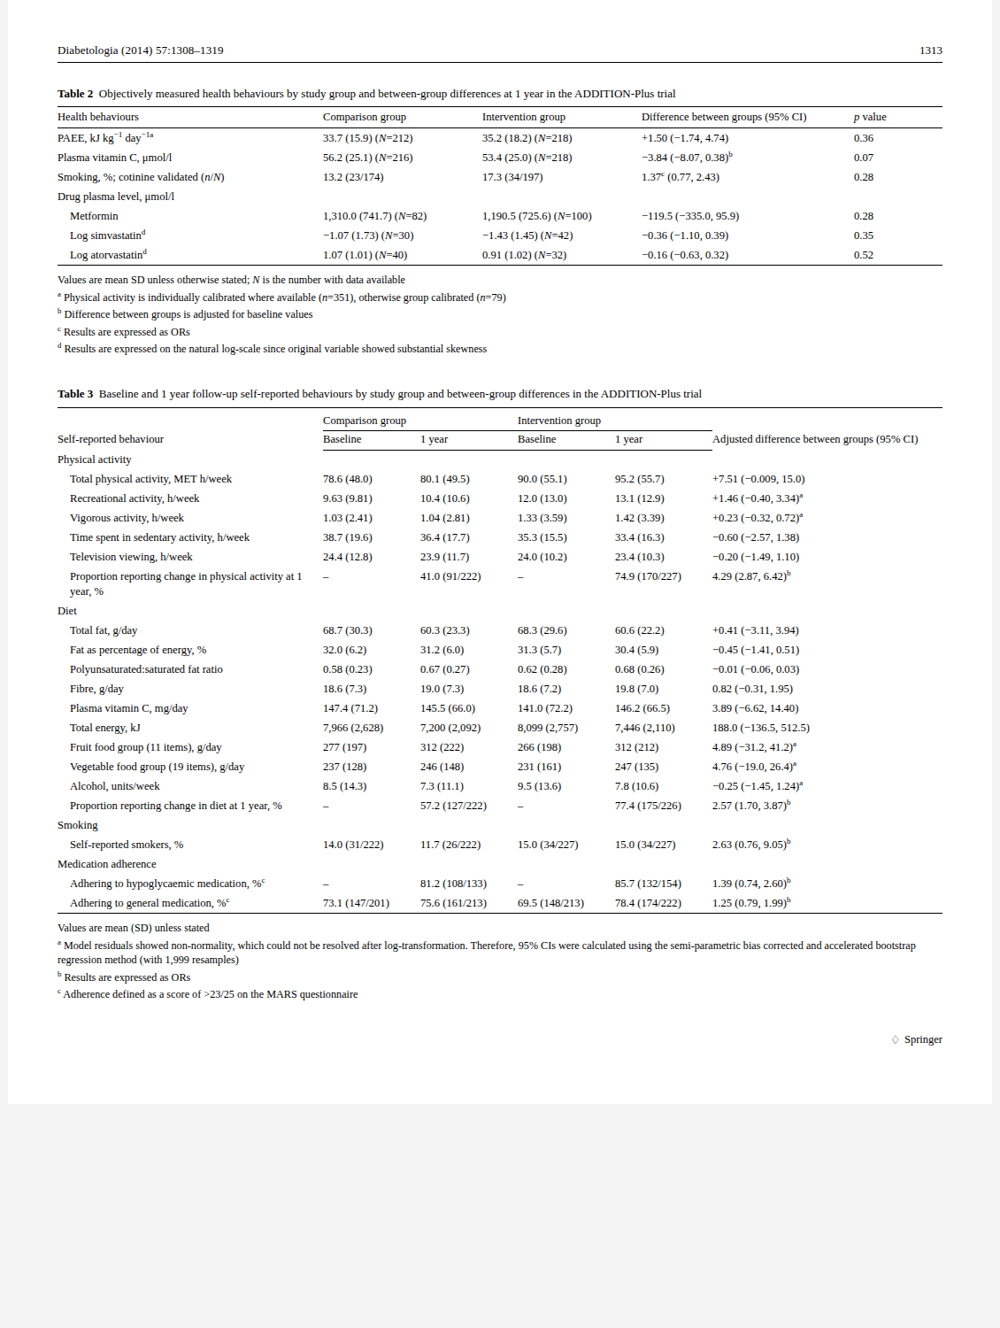Diabetologia (2014) 57:1308–1319 1313
Table 2 Objectively measured health behaviours by study group and between-group differences at 1 year in the ADDITION-Plus trial
| Health behaviours | Comparison group | Intervention group | Difference between groups (95% CI) | p value |
| --- | --- | --- | --- | --- |
| PAEE, kJ kg −1 day −1a | 33.7 (15.9) ( N =212) | 35.2 (18.2) ( N =218) | +1.50 (−1.74, 4.74) | 0.36 |
| Plasma vitamin C, μmol/l | 56.2 (25.1) ( N =216) | 53.4 (25.0) ( N =218) | −3.84 (−8.07, 0.38) b | 0.07 |
| Smoking, %; cotinine validated ( n / N ) | 13.2 (23/174) | 17.3 (34/197) | 1.37 c (0.77, 2.43) | 0.28 |
| Drug plasma level, μmol/l | | | | |
| Metformin | 1,310.0 (741.7) ( N =82) | 1,190.5 (725.6) ( N =100) | −119.5 (−335.0, 95.9) | 0.28 |
| Log simvastatin d | −1.07 (1.73) ( N =30) | −1.43 (1.45) ( N =42) | −0.36 (−1.10, 0.39) | 0.35 |
| Log atorvastatin d | 1.07 (1.01) ( N =40) | 0.91 (1.02) ( N =32) | −0.16 (−0.63, 0.32) | 0.52 |
Values are mean SD unless otherwise stated; N is the number with data available
a Physical activity is individually calibrated where available (n=351), otherwise group calibrated (n=79)
b Difference between groups is adjusted for baseline values
c Results are expressed as ORs
d Results are expressed on the natural log-scale since original variable showed substantial skewness
Table 3 Baseline and 1 year follow-up self-reported behaviours by study group and between-group differences in the ADDITION-Plus trial
| Self-reported behaviour | Comparison group | Intervention group | Adjusted difference between groups (95% CI) |
| --- | --- | --- | --- |
| Baseline | 1 year | Baseline | 1 year |
| Physical activity | | | | | |
| Total physical activity, MET h/week | 78.6 (48.0) | 80.1 (49.5) | 90.0 (55.1) | 95.2 (55.7) | +7.51 (−0.009, 15.0) |
| Recreational activity, h/week | 9.63 (9.81) | 10.4 (10.6) | 12.0 (13.0) | 13.1 (12.9) | +1.46 (−0.40, 3.34) a |
| Vigorous activity, h/week | 1.03 (2.41) | 1.04 (2.81) | 1.33 (3.59) | 1.42 (3.39) | +0.23 (−0.32, 0.72) a |
| Time spent in sedentary activity, h/week | 38.7 (19.6) | 36.4 (17.7) | 35.3 (15.5) | 33.4 (16.3) | −0.60 (−2.57, 1.38) |
| Television viewing, h/week | 24.4 (12.8) | 23.9 (11.7) | 24.0 (10.2) | 23.4 (10.3) | −0.20 (−1.49, 1.10) |
| Proportion reporting change in physical activity at 1 year, % | – | 41.0 (91/222) | – | 74.9 (170/227) | 4.29 (2.87, 6.42) b |
| Diet | | | | | |
| Total fat, g/day | 68.7 (30.3) | 60.3 (23.3) | 68.3 (29.6) | 60.6 (22.2) | +0.41 (−3.11, 3.94) |
| Fat as percentage of energy, % | 32.0 (6.2) | 31.2 (6.0) | 31.3 (5.7) | 30.4 (5.9) | −0.45 (−1.41, 0.51) |
| Polyunsaturated:saturated fat ratio | 0.58 (0.23) | 0.67 (0.27) | 0.62 (0.28) | 0.68 (0.26) | −0.01 (−0.06, 0.03) |
| Fibre, g/day | 18.6 (7.3) | 19.0 (7.3) | 18.6 (7.2) | 19.8 (7.0) | 0.82 (−0.31, 1.95) |
| Plasma vitamin C, mg/day | 147.4 (71.2) | 145.5 (66.0) | 141.0 (72.2) | 146.2 (66.5) | 3.89 (−6.62, 14.40) |
| Total energy, kJ | 7,966 (2,628) | 7,200 (2,092) | 8,099 (2,757) | 7,446 (2,110) | 188.0 (−136.5, 512.5) |
| Fruit food group (11 items), g/day | 277 (197) | 312 (222) | 266 (198) | 312 (212) | 4.89 (−31.2, 41.2) a |
| Vegetable food group (19 items), g/day | 237 (128) | 246 (148) | 231 (161) | 247 (135) | 4.76 (−19.0, 26.4) a |
| Alcohol, units/week | 8.5 (14.3) | 7.3 (11.1) | 9.5 (13.6) | 7.8 (10.6) | −0.25 (−1.45, 1.24) a |
| Proportion reporting change in diet at 1 year, % | – | 57.2 (127/222) | – | 77.4 (175/226) | 2.57 (1.70, 3.87) b |
| Smoking | | | | | |
| Self-reported smokers, % | 14.0 (31/222) | 11.7 (26/222) | 15.0 (34/227) | 15.0 (34/227) | 2.63 (0.76, 9.05) b |
| Medication adherence | | | | | |
| Adhering to hypoglycaemic medication, % c | – | 81.2 (108/133) | – | 85.7 (132/154) | 1.39 (0.74, 2.60) b |
| Adhering to general medication, % c | 73.1 (147/201) | 75.6 (161/213) | 69.5 (148/213) | 78.4 (174/222) | 1.25 (0.79, 1.99) b |
Values are mean (SD) unless stated
a Model residuals showed non-normality, which could not be resolved after log-transformation. Therefore, 95% CIs were calculated using the semi-parametric bias corrected and accelerated bootstrap regression method (with 1,999 resamples)
b Results are expressed as ORs
c Adherence defined as a score of >23/25 on the MARS questionnaire
♢Springer